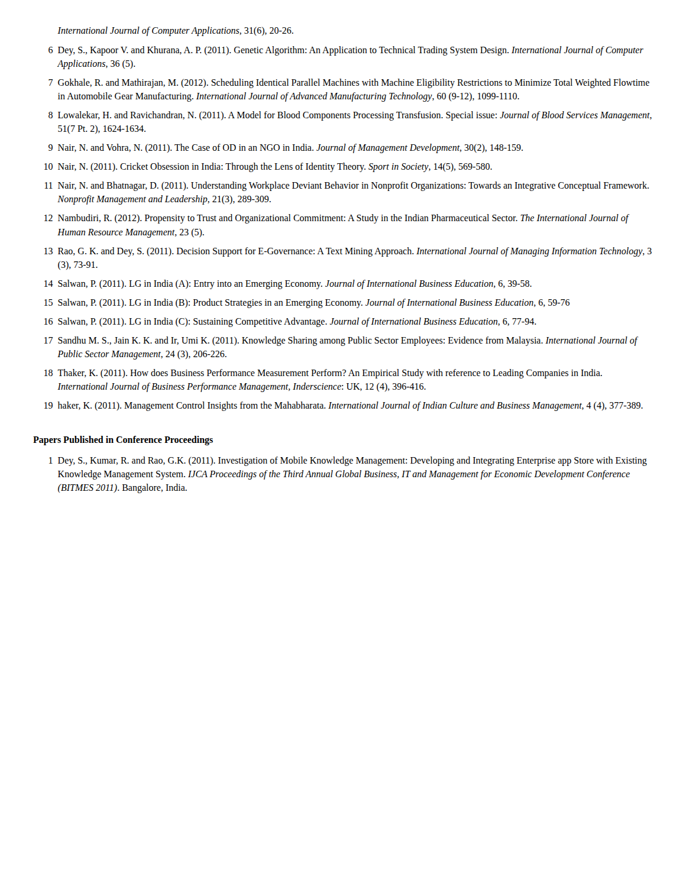International Journal of Computer Applications, 31(6), 20-26.
6 Dey, S., Kapoor V. and Khurana, A. P. (2011). Genetic Algorithm: An Application to Technical Trading System Design. International Journal of Computer Applications, 36 (5).
7 Gokhale, R. and Mathirajan, M. (2012). Scheduling Identical Parallel Machines with Machine Eligibility Restrictions to Minimize Total Weighted Flowtime in Automobile Gear Manufacturing. International Journal of Advanced Manufacturing Technology, 60 (9-12), 1099-1110.
8 Lowalekar, H. and Ravichandran, N. (2011). A Model for Blood Components Processing Transfusion. Special issue: Journal of Blood Services Management, 51(7 Pt. 2), 1624-1634.
9 Nair, N. and Vohra, N. (2011). The Case of OD in an NGO in India. Journal of Management Development, 30(2), 148-159.
10 Nair, N. (2011). Cricket Obsession in India: Through the Lens of Identity Theory. Sport in Society, 14(5), 569-580.
11 Nair, N. and Bhatnagar, D. (2011). Understanding Workplace Deviant Behavior in Nonprofit Organizations: Towards an Integrative Conceptual Framework. Nonprofit Management and Leadership, 21(3), 289-309.
12 Nambudiri, R. (2012). Propensity to Trust and Organizational Commitment: A Study in the Indian Pharmaceutical Sector. The International Journal of Human Resource Management, 23 (5).
13 Rao, G. K. and Dey, S. (2011). Decision Support for E-Governance: A Text Mining Approach. International Journal of Managing Information Technology, 3 (3), 73-91.
14 Salwan, P. (2011). LG in India (A): Entry into an Emerging Economy. Journal of International Business Education, 6, 39-58.
15 Salwan, P. (2011). LG in India (B): Product Strategies in an Emerging Economy. Journal of International Business Education, 6, 59-76
16 Salwan, P. (2011). LG in India (C): Sustaining Competitive Advantage. Journal of International Business Education, 6, 77-94.
17 Sandhu M. S., Jain K. K. and Ir, Umi K. (2011). Knowledge Sharing among Public Sector Employees: Evidence from Malaysia. International Journal of Public Sector Management, 24 (3), 206-226.
18 Thaker, K. (2011). How does Business Performance Measurement Perform? An Empirical Study with reference to Leading Companies in India. International Journal of Business Performance Management, Inderscience: UK, 12 (4), 396-416.
19haker, K. (2011). Management Control Insights from the Mahabharata. International Journal of Indian Culture and Business Management, 4 (4), 377-389.
Papers Published in Conference Proceedings
1 Dey, S., Kumar, R. and Rao, G.K. (2011). Investigation of Mobile Knowledge Management: Developing and Integrating Enterprise app Store with Existing Knowledge Management System. IJCA Proceedings of the Third Annual Global Business, IT and Management for Economic Development Conference (BITMES 2011). Bangalore, India.